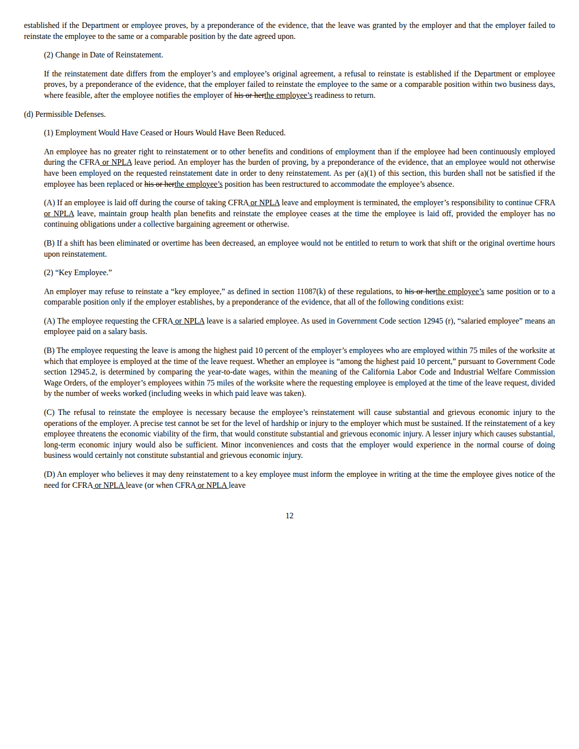established if the Department or employee proves, by a preponderance of the evidence, that the leave was granted by the employer and that the employer failed to reinstate the employee to the same or a comparable position by the date agreed upon.
(2) Change in Date of Reinstatement.
If the reinstatement date differs from the employer’s and employee’s original agreement, a refusal to reinstate is established if the Department or employee proves, by a preponderance of the evidence, that the employer failed to reinstate the employee to the same or a comparable position within two business days, where feasible, after the employee notifies the employer of his or herthe employee’s readiness to return.
(d) Permissible Defenses.
(1) Employment Would Have Ceased or Hours Would Have Been Reduced.
An employee has no greater right to reinstatement or to other benefits and conditions of employment than if the employee had been continuously employed during the CFRA or NPLA leave period. An employer has the burden of proving, by a preponderance of the evidence, that an employee would not otherwise have been employed on the requested reinstatement date in order to deny reinstatement. As per (a)(1) of this section, this burden shall not be satisfied if the employee has been replaced or his or herthe employee’s position has been restructured to accommodate the employee’s absence.
(A) If an employee is laid off during the course of taking CFRA or NPLA leave and employment is terminated, the employer’s responsibility to continue CFRA or NPLA leave, maintain group health plan benefits and reinstate the employee ceases at the time the employee is laid off, provided the employer has no continuing obligations under a collective bargaining agreement or otherwise.
(B) If a shift has been eliminated or overtime has been decreased, an employee would not be entitled to return to work that shift or the original overtime hours upon reinstatement.
(2) “Key Employee.”
An employer may refuse to reinstate a “key employee,” as defined in section 11087(k) of these regulations, to his or herthe employee’s same position or to a comparable position only if the employer establishes, by a preponderance of the evidence, that all of the following conditions exist:
(A) The employee requesting the CFRA or NPLA leave is a salaried employee. As used in Government Code section 12945 (r), “salaried employee” means an employee paid on a salary basis.
(B) The employee requesting the leave is among the highest paid 10 percent of the employer’s employees who are employed within 75 miles of the worksite at which that employee is employed at the time of the leave request. Whether an employee is “among the highest paid 10 percent,” pursuant to Government Code section 12945.2, is determined by comparing the year-to-date wages, within the meaning of the California Labor Code and Industrial Welfare Commission Wage Orders, of the employer’s employees within 75 miles of the worksite where the requesting employee is employed at the time of the leave request, divided by the number of weeks worked (including weeks in which paid leave was taken).
(C) The refusal to reinstate the employee is necessary because the employee’s reinstatement will cause substantial and grievous economic injury to the operations of the employer. A precise test cannot be set for the level of hardship or injury to the employer which must be sustained. If the reinstatement of a key employee threatens the economic viability of the firm, that would constitute substantial and grievous economic injury. A lesser injury which causes substantial, long-term economic injury would also be sufficient. Minor inconveniences and costs that the employer would experience in the normal course of doing business would certainly not constitute substantial and grievous economic injury.
(D) An employer who believes it may deny reinstatement to a key employee must inform the employee in writing at the time the employee gives notice of the need for CFRA or NPLA leave (or when CFRA or NPLA leave
12